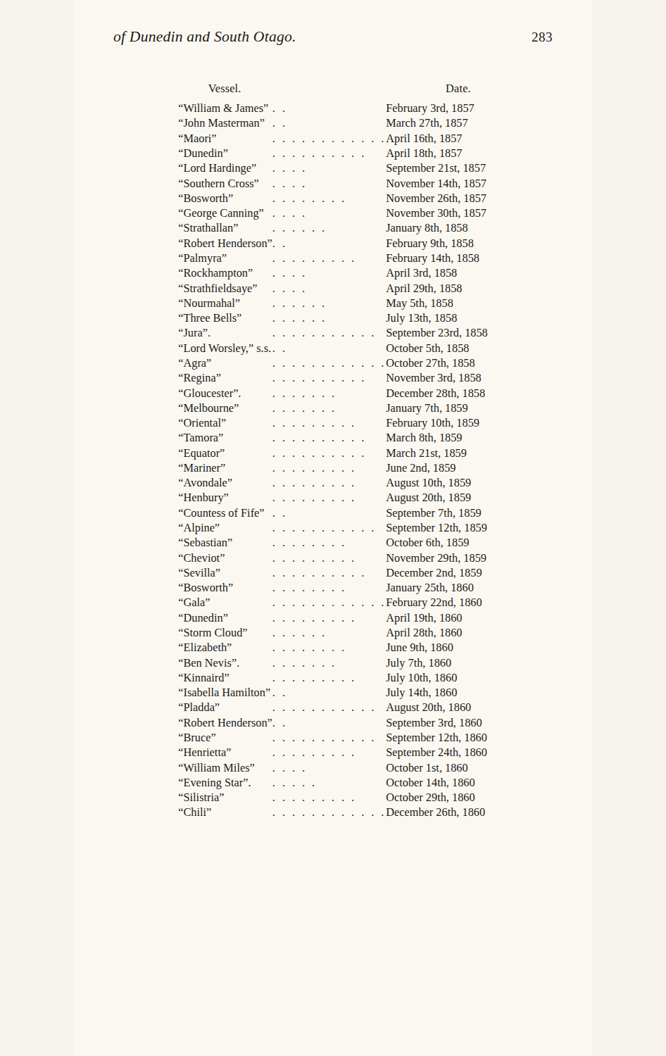of Dunedin and South Otago. 283
| Vessel. | Date. |
| --- | --- |
| “William & James” | . . | February 3rd, 1857 |
| “John Masterman” | . . | March 27th, 1857 |
| “Maori” | . . . . . . . . . . . . | April 16th, 1857 |
| “Dunedin” | . . . . . . . . . . | April 18th, 1857 |
| “Lord Hardinge” | . . . . | September 21st, 1857 |
| “Southern Cross” | . . . . | November 14th, 1857 |
| “Bosworth” | . . . . . . . . | November 26th, 1857 |
| “George Canning” | . . . . | November 30th, 1857 |
| “Strathallan” | . . . . . . | January 8th, 1858 |
| “Robert Henderson” | . . | February 9th, 1858 |
| “Palmyra” | . . . . . . . . . | February 14th, 1858 |
| “Rockhampton” | . . . . | April 3rd, 1858 |
| “Strathfieldsaye” | . . . . | April 29th, 1858 |
| “Nourmahal” | . . . . . . | May 5th, 1858 |
| “Three Bells” | . . . . . . | July 13th, 1858 |
| “Jura”. | . . . . . . . . . . . | September 23rd, 1858 |
| “Lord Worsley,” s.s. | . . | October 5th, 1858 |
| “Agra” | . . . . . . . . . . . . | October 27th, 1858 |
| “Regina” | . . . . . . . . . . | November 3rd, 1858 |
| “Gloucester”. | . . . . . . . | December 28th, 1858 |
| “Melbourne” | . . . . . . . | January 7th, 1859 |
| “Oriental” | . . . . . . . . . | February 10th, 1859 |
| “Tamora” | . . . . . . . . . . | March 8th, 1859 |
| “Equator” | . . . . . . . . . . | March 21st, 1859 |
| “Mariner” | . . . . . . . . . | June 2nd, 1859 |
| “Avondale” | . . . . . . . . . | August 10th, 1859 |
| “Henbury” | . . . . . . . . . | August 20th, 1859 |
| “Countess of Fife” | . . | September 7th, 1859 |
| “Alpine” | . . . . . . . . . . . | September 12th, 1859 |
| “Sebastian” | . . . . . . . . | October 6th, 1859 |
| “Cheviot” | . . . . . . . . . | November 29th, 1859 |
| “Sevilla” | . . . . . . . . . . | December 2nd, 1859 |
| “Bosworth” | . . . . . . . . | January 25th, 1860 |
| “Gala” | . . . . . . . . . . . . | February 22nd, 1860 |
| “Dunedin” | . . . . . . . . . | April 19th, 1860 |
| “Storm Cloud” | . . . . . . | April 28th, 1860 |
| “Elizabeth” | . . . . . . . . | June 9th, 1860 |
| “Ben Nevis”. | . . . . . . . | July 7th, 1860 |
| “Kinnaird” | . . . . . . . . . | July 10th, 1860 |
| “Isabella Hamilton” | . . | July 14th, 1860 |
| “Pladda” | . . . . . . . . . . . | August 20th, 1860 |
| “Robert Henderson” | . . | September 3rd, 1860 |
| “Bruce” | . . . . . . . . . . . | September 12th, 1860 |
| “Henrietta” | . . . . . . . . . | September 24th, 1860 |
| “William Miles” | . . . . | October 1st, 1860 |
| “Evening Star”. | . . . . . | October 14th, 1860 |
| “Silistria” | . . . . . . . . . | October 29th, 1860 |
| “Chili” | . . . . . . . . . . . . | December 26th, 1860 |